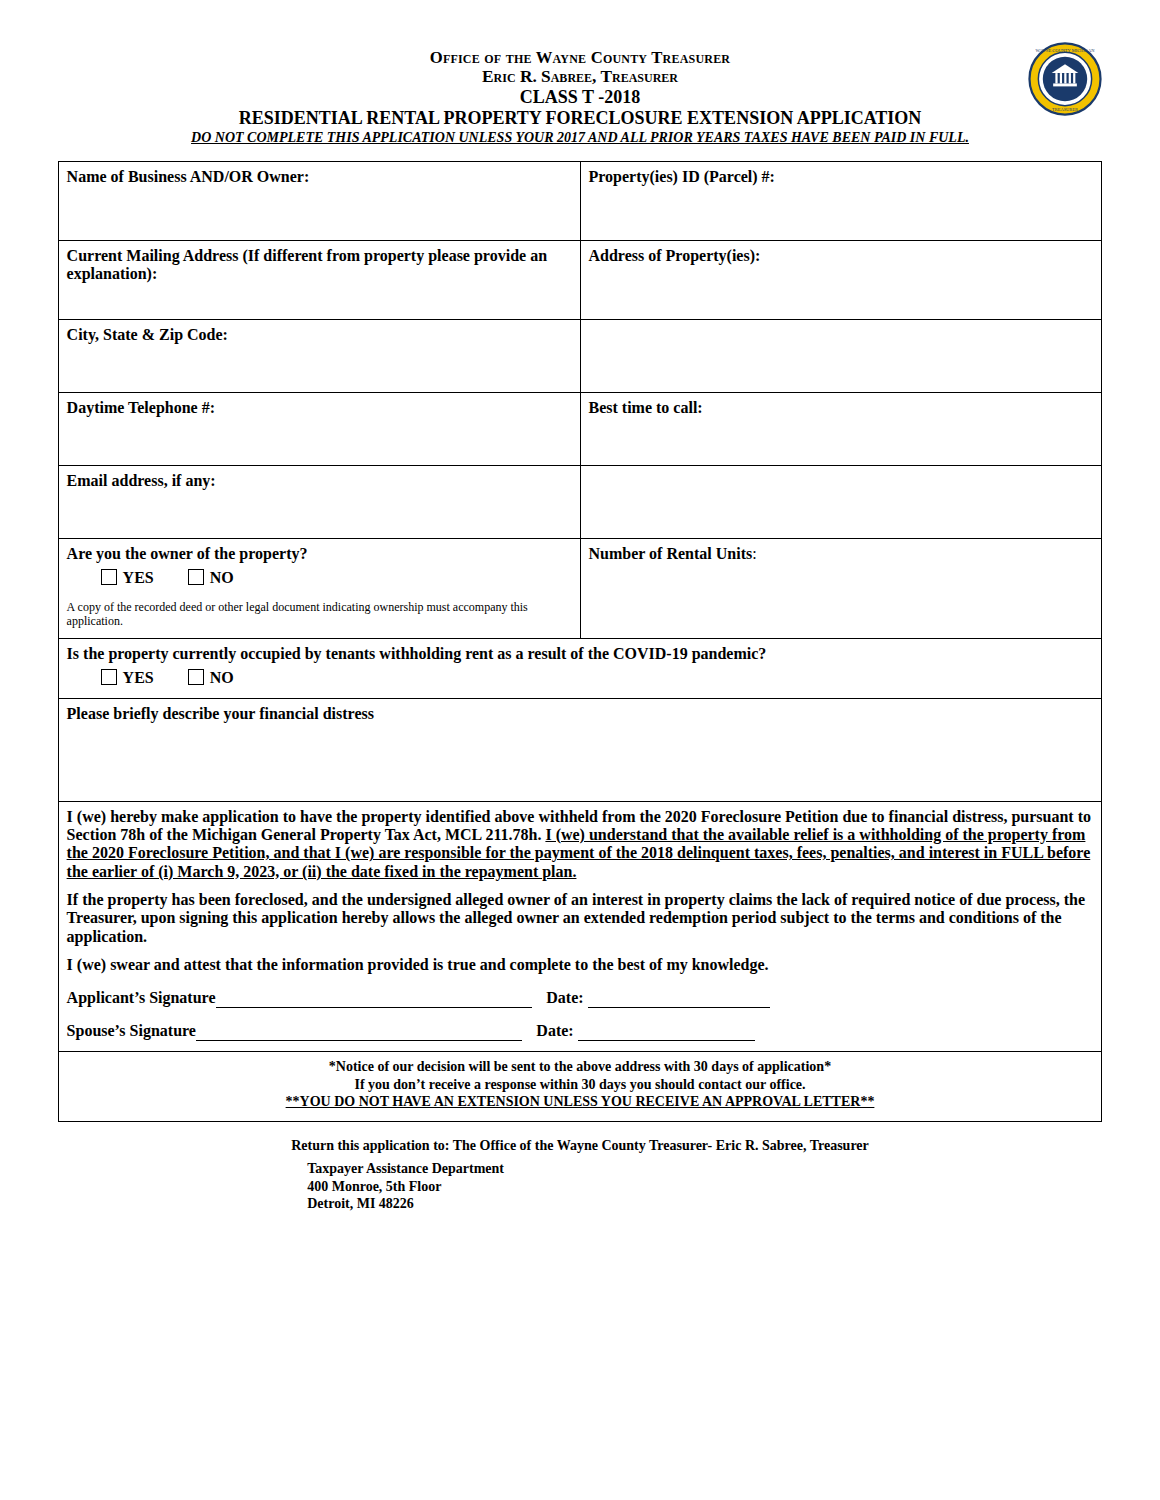WAYNE COUNTY MICHIGAN TREASURER
Office of the Wayne County Treasurer
Eric R. Sabree, Treasurer
CLASS T -2018
RESIDENTIAL RENTAL PROPERTY FORECLOSURE EXTENSION APPLICATION
DO NOT COMPLETE THIS APPLICATION UNLESS YOUR 2017 AND ALL PRIOR YEARS TAXES HAVE BEEN PAID IN FULL.
| Name of Business AND/OR Owner: | Property(ies) ID (Parcel) #: |
| Current Mailing Address (If different from property please provide an explanation): | Address of Property(ies): |
| City, State & Zip Code: | |
| Daytime Telephone #: | Best time to call: |
| Email address, if any: | |
| Are you the owner of the property? YES NO A copy of the recorded deed or other legal document indicating ownership must accompany this application. | Number of Rental Units : |
| Is the property currently occupied by tenants withholding rent as a result of the COVID-19 pandemic? YES NO |
| Please briefly describe your financial distress |
| I (we) hereby make application to have the property identified above withheld from the 2020 Foreclosure Petition due to financial distress, pursuant to Section 78h of the Michigan General Property Tax Act, MCL 211.78h. I (we) understand that the available relief is a withholding of the property from the 2020 Foreclosure Petition, and that I (we) are responsible for the payment of the 2018 delinquent taxes, fees, penalties, and interest in FULL before the earlier of (i) March 9, 2023, or (ii) the date fixed in the repayment plan. If the property has been foreclosed, and the undersigned alleged owner of an interest in property claims the lack of required notice of due process, the Treasurer, upon signing this application hereby allows the alleged owner an extended redemption period subject to the terms and conditions of the application. I (we) swear and attest that the information provided is true and complete to the best of my knowledge. Applicant’s Signature Date: Spouse’s Signature Date: |
| *Notice of our decision will be sent to the above address with 30 days of application* If you don’t receive a response within 30 days you should contact our office. **YOU DO NOT HAVE AN EXTENSION UNLESS YOU RECEIVE AN APPROVAL LETTER** |
Return this application to: The Office of the Wayne County Treasurer- Eric R. Sabree, Treasurer
Taxpayer Assistance Department
400 Monroe, 5th Floor
Detroit, MI 48226